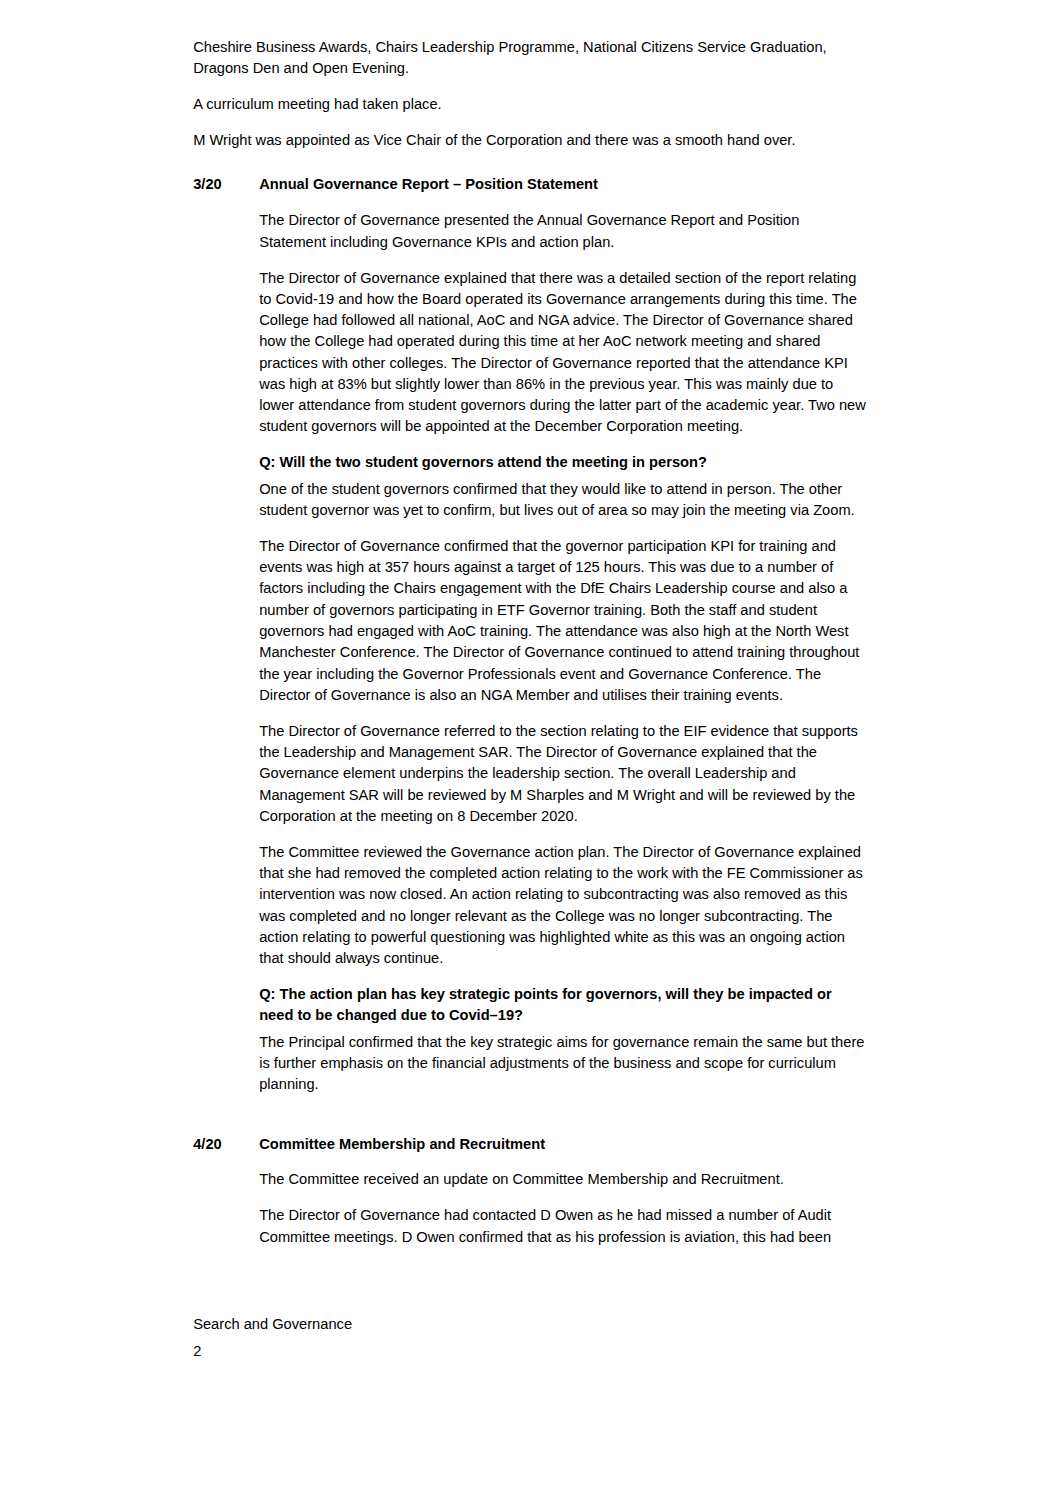Cheshire Business Awards, Chairs Leadership Programme, National Citizens Service Graduation, Dragons Den and Open Evening.
A curriculum meeting had taken place.
M Wright was appointed as Vice Chair of the Corporation and there was a smooth hand over.
3/20
Annual Governance Report – Position Statement
The Director of Governance presented the Annual Governance Report and Position Statement including Governance KPIs and action plan.
The Director of Governance explained that there was a detailed section of the report relating to Covid-19 and how the Board operated its Governance arrangements during this time. The College had followed all national, AoC and NGA advice. The Director of Governance shared how the College had operated during this time at her AoC network meeting and shared practices with other colleges. The Director of Governance reported that the attendance KPI was high at 83% but slightly lower than 86% in the previous year. This was mainly due to lower attendance from student governors during the latter part of the academic year. Two new student governors will be appointed at the December Corporation meeting.
Q: Will the two student governors attend the meeting in person?
One of the student governors confirmed that they would like to attend in person. The other student governor was yet to confirm, but lives out of area so may join the meeting via Zoom.
The Director of Governance confirmed that the governor participation KPI for training and events was high at 357 hours against a target of 125 hours. This was due to a number of factors including the Chairs engagement with the DfE Chairs Leadership course and also a number of governors participating in ETF Governor training. Both the staff and student governors had engaged with AoC training. The attendance was also high at the North West Manchester Conference. The Director of Governance continued to attend training throughout the year including the Governor Professionals event and Governance Conference. The Director of Governance is also an NGA Member and utilises their training events.
The Director of Governance referred to the section relating to the EIF evidence that supports the Leadership and Management SAR. The Director of Governance explained that the Governance element underpins the leadership section. The overall Leadership and Management SAR will be reviewed by M Sharples and M Wright and will be reviewed by the Corporation at the meeting on 8 December 2020.
The Committee reviewed the Governance action plan. The Director of Governance explained that she had removed the completed action relating to the work with the FE Commissioner as intervention was now closed. An action relating to subcontracting was also removed as this was completed and no longer relevant as the College was no longer subcontracting. The action relating to powerful questioning was highlighted white as this was an ongoing action that should always continue.
Q: The action plan has key strategic points for governors, will they be impacted or need to be changed due to Covid–19?
The Principal confirmed that the key strategic aims for governance remain the same but there is further emphasis on the financial adjustments of the business and scope for curriculum planning.
4/20
Committee Membership and Recruitment
The Committee received an update on Committee Membership and Recruitment.
The Director of Governance had contacted D Owen as he had missed a number of Audit Committee meetings. D Owen confirmed that as his profession is aviation, this had been
Search and Governance
2